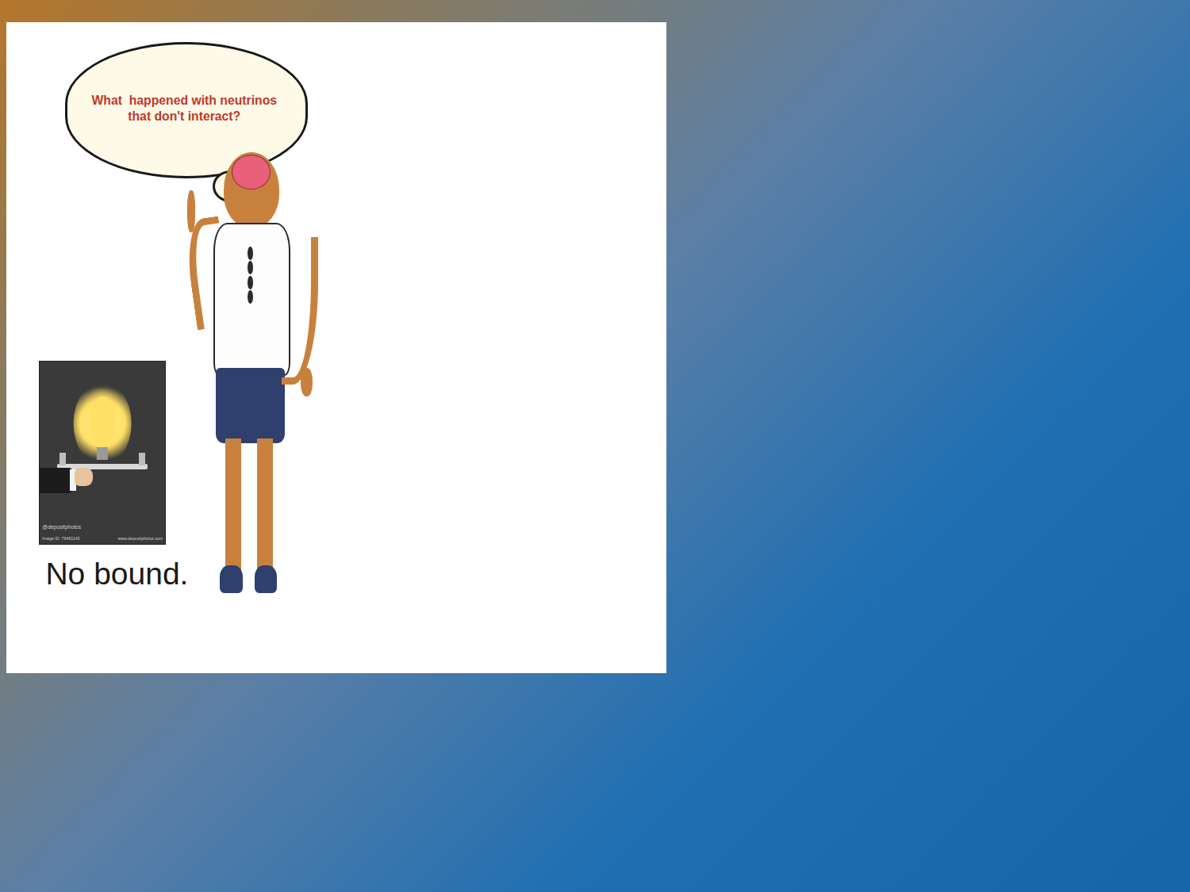What happened with neutrinos that don't interact?
@depositphotos
Image ID: 76481143 www.depositphotos.com
No bound.